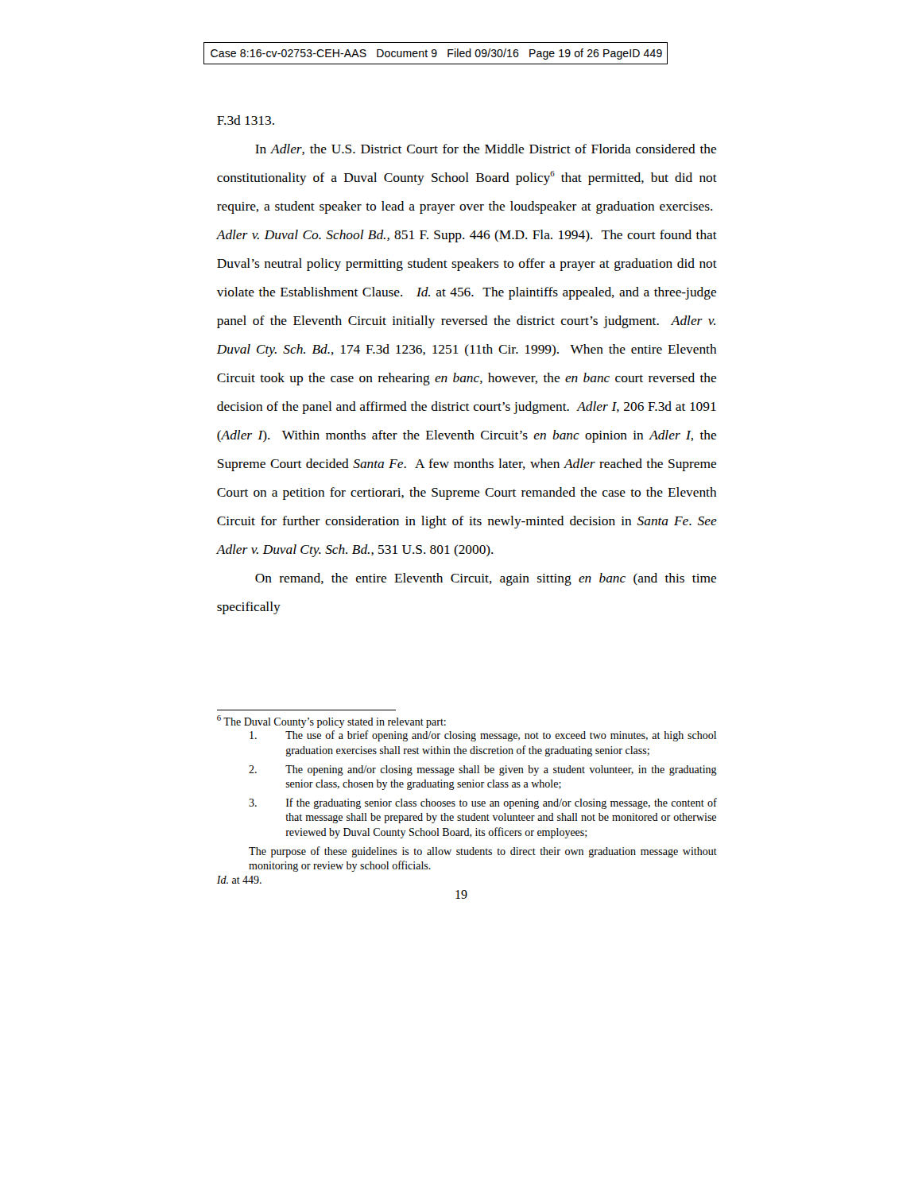Case 8:16-cv-02753-CEH-AAS Document 9 Filed 09/30/16 Page 19 of 26 PageID 449
F.3d 1313.
In Adler, the U.S. District Court for the Middle District of Florida considered the constitutionality of a Duval County School Board policy6 that permitted, but did not require, a student speaker to lead a prayer over the loudspeaker at graduation exercises. Adler v. Duval Co. School Bd., 851 F. Supp. 446 (M.D. Fla. 1994). The court found that Duval’s neutral policy permitting student speakers to offer a prayer at graduation did not violate the Establishment Clause. Id. at 456. The plaintiffs appealed, and a three-judge panel of the Eleventh Circuit initially reversed the district court’s judgment. Adler v. Duval Cty. Sch. Bd., 174 F.3d 1236, 1251 (11th Cir. 1999). When the entire Eleventh Circuit took up the case on rehearing en banc, however, the en banc court reversed the decision of the panel and affirmed the district court’s judgment. Adler I, 206 F.3d at 1091 (Adler I). Within months after the Eleventh Circuit’s en banc opinion in Adler I, the Supreme Court decided Santa Fe. A few months later, when Adler reached the Supreme Court on a petition for certiorari, the Supreme Court remanded the case to the Eleventh Circuit for further consideration in light of its newly-minted decision in Santa Fe. See Adler v. Duval Cty. Sch. Bd., 531 U.S. 801 (2000).
On remand, the entire Eleventh Circuit, again sitting en banc (and this time specifically
6 The Duval County’s policy stated in relevant part:
| 1. | The use of a brief opening and/or closing message, not to exceed two minutes, at high school graduation exercises shall rest within the discretion of the graduating senior class; |
| 2. | The opening and/or closing message shall be given by a student volunteer, in the graduating senior class, chosen by the graduating senior class as a whole; |
| 3. | If the graduating senior class chooses to use an opening and/or closing message, the content of that message shall be prepared by the student volunteer and shall not be monitored or otherwise reviewed by Duval County School Board, its officers or employees; |
The purpose of these guidelines is to allow students to direct their own graduation message without monitoring or review by school officials.
Id. at 449.
19